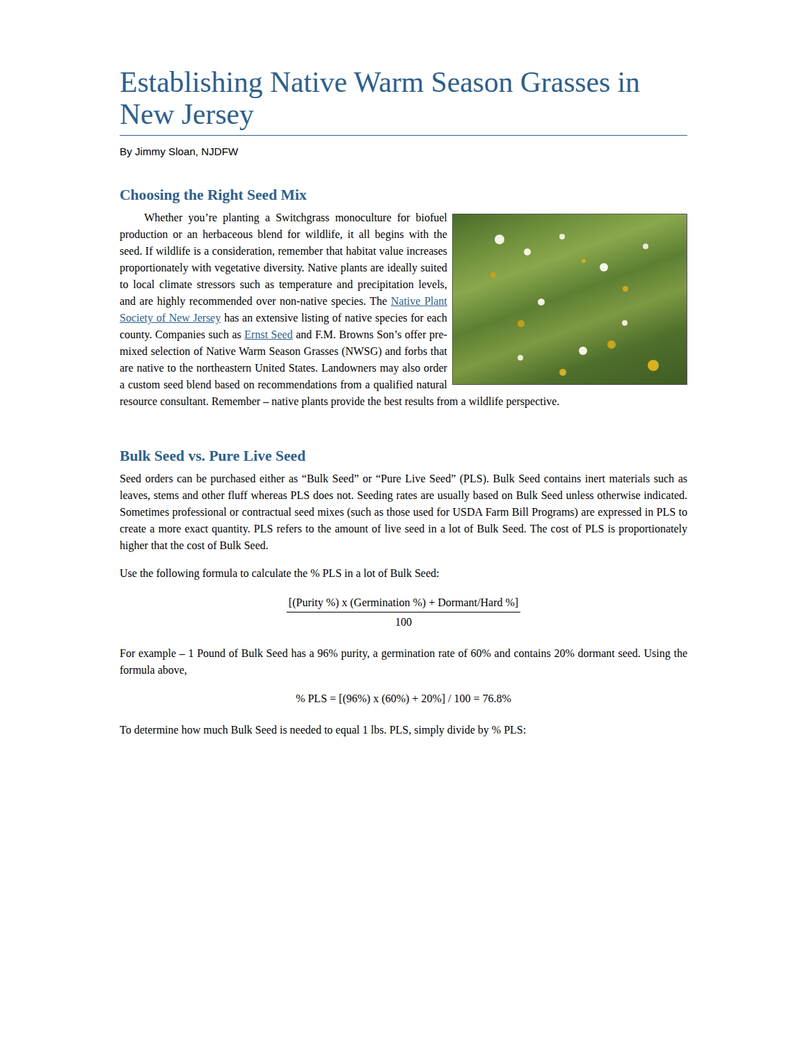Establishing Native Warm Season Grasses in New Jersey
By Jimmy Sloan, NJDFW
Choosing the Right Seed Mix
Whether you’re planting a Switchgrass monoculture for biofuel production or an herbaceous blend for wildlife, it all begins with the seed. If wildlife is a consideration, remember that habitat value increases proportionately with vegetative diversity. Native plants are ideally suited to local climate stressors such as temperature and precipitation levels, and are highly recommended over non-native species. The Native Plant Society of New Jersey has an extensive listing of native species for each county. Companies such as Ernst Seed and F.M. Browns Son’s offer pre-mixed selection of Native Warm Season Grasses (NWSG) and forbs that are native to the northeastern United States. Landowners may also order a custom seed blend based on recommendations from a qualified natural resource consultant. Remember – native plants provide the best results from a wildlife perspective.
Bulk Seed vs. Pure Live Seed
Seed orders can be purchased either as “Bulk Seed” or “Pure Live Seed” (PLS). Bulk Seed contains inert materials such as leaves, stems and other fluff whereas PLS does not. Seeding rates are usually based on Bulk Seed unless otherwise indicated. Sometimes professional or contractual seed mixes (such as those used for USDA Farm Bill Programs) are expressed in PLS to create a more exact quantity. PLS refers to the amount of live seed in a lot of Bulk Seed. The cost of PLS is proportionately higher that the cost of Bulk Seed.
Use the following formula to calculate the % PLS in a lot of Bulk Seed:
[(Purity %) x (Germination %) + Dormant/Hard %] 100
For example – 1 Pound of Bulk Seed has a 96% purity, a germination rate of 60% and contains 20% dormant seed. Using the formula above,
% PLS = [(96%) x (60%) + 20%] / 100 = 76.8%
To determine how much Bulk Seed is needed to equal 1 lbs. PLS, simply divide by % PLS: